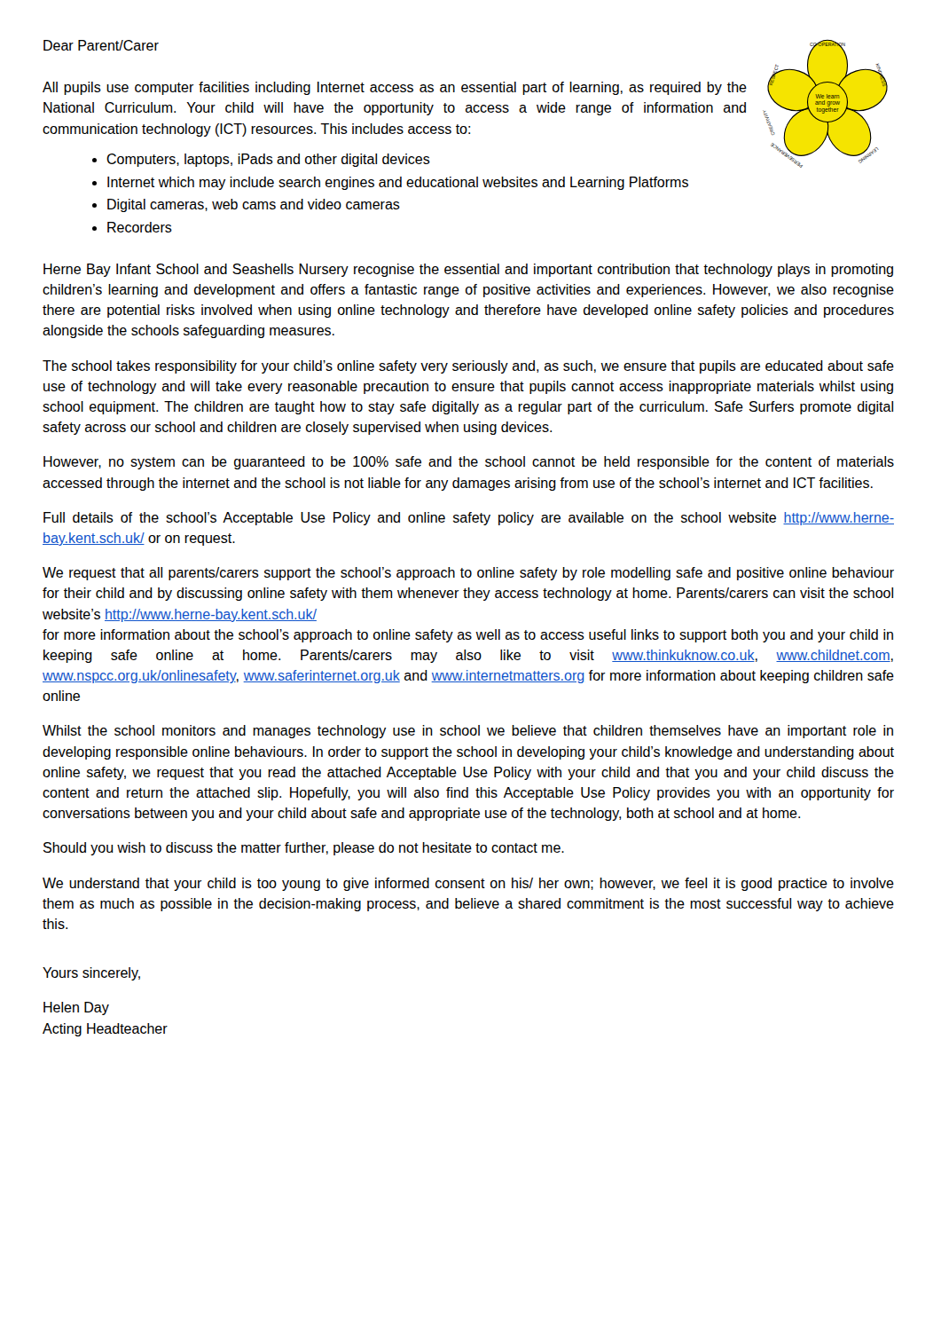School flower logo We learn and grow together CO-OPERATION KINDNESS LEARNING PERSEVERANCE RESPECT CREATIVITY
Dear Parent/Carer
All pupils use computer facilities including Internet access as an essential part of learning, as required by the National Curriculum. Your child will have the opportunity to access a wide range of information and communication technology (ICT) resources. This includes access to:
Computers, laptops, iPads and other digital devices
Internet which may include search engines and educational websites and Learning Platforms
Digital cameras, web cams and video cameras
Recorders
Herne Bay Infant School and Seashells Nursery recognise the essential and important contribution that technology plays in promoting children’s learning and development and offers a fantastic range of positive activities and experiences. However, we also recognise there are potential risks involved when using online technology and therefore have developed online safety policies and procedures alongside the schools safeguarding measures.
The school takes responsibility for your child’s online safety very seriously and, as such, we ensure that pupils are educated about safe use of technology and will take every reasonable precaution to ensure that pupils cannot access inappropriate materials whilst using school equipment. The children are taught how to stay safe digitally as a regular part of the curriculum. Safe Surfers promote digital safety across our school and children are closely supervised when using devices.
However, no system can be guaranteed to be 100% safe and the school cannot be held responsible for the content of materials accessed through the internet and the school is not liable for any damages arising from use of the school’s internet and ICT facilities.
Full details of the school’s Acceptable Use Policy and online safety policy are available on the school website http://www.herne-bay.kent.sch.uk/ or on request.
We request that all parents/carers support the school’s approach to online safety by role modelling safe and positive online behaviour for their child and by discussing online safety with them whenever they access technology at home. Parents/carers can visit the school website’s http://www.herne-bay.kent.sch.uk/
for more information about the school’s approach to online safety as well as to access useful links to support both you and your child in keeping safe online at home. Parents/carers may also like to visit www.thinkuknow.co.uk, www.childnet.com, www.nspcc.org.uk/onlinesafety, www.saferinternet.org.uk and www.internetmatters.org for more information about keeping children safe online
Whilst the school monitors and manages technology use in school we believe that children themselves have an important role in developing responsible online behaviours. In order to support the school in developing your child’s knowledge and understanding about online safety, we request that you read the attached Acceptable Use Policy with your child and that you and your child discuss the content and return the attached slip. Hopefully, you will also find this Acceptable Use Policy provides you with an opportunity for conversations between you and your child about safe and appropriate use of the technology, both at school and at home.
Should you wish to discuss the matter further, please do not hesitate to contact me.
We understand that your child is too young to give informed consent on his/ her own; however, we feel it is good practice to involve them as much as possible in the decision-making process, and believe a shared commitment is the most successful way to achieve this.
Yours sincerely,
Helen Day
Acting Headteacher